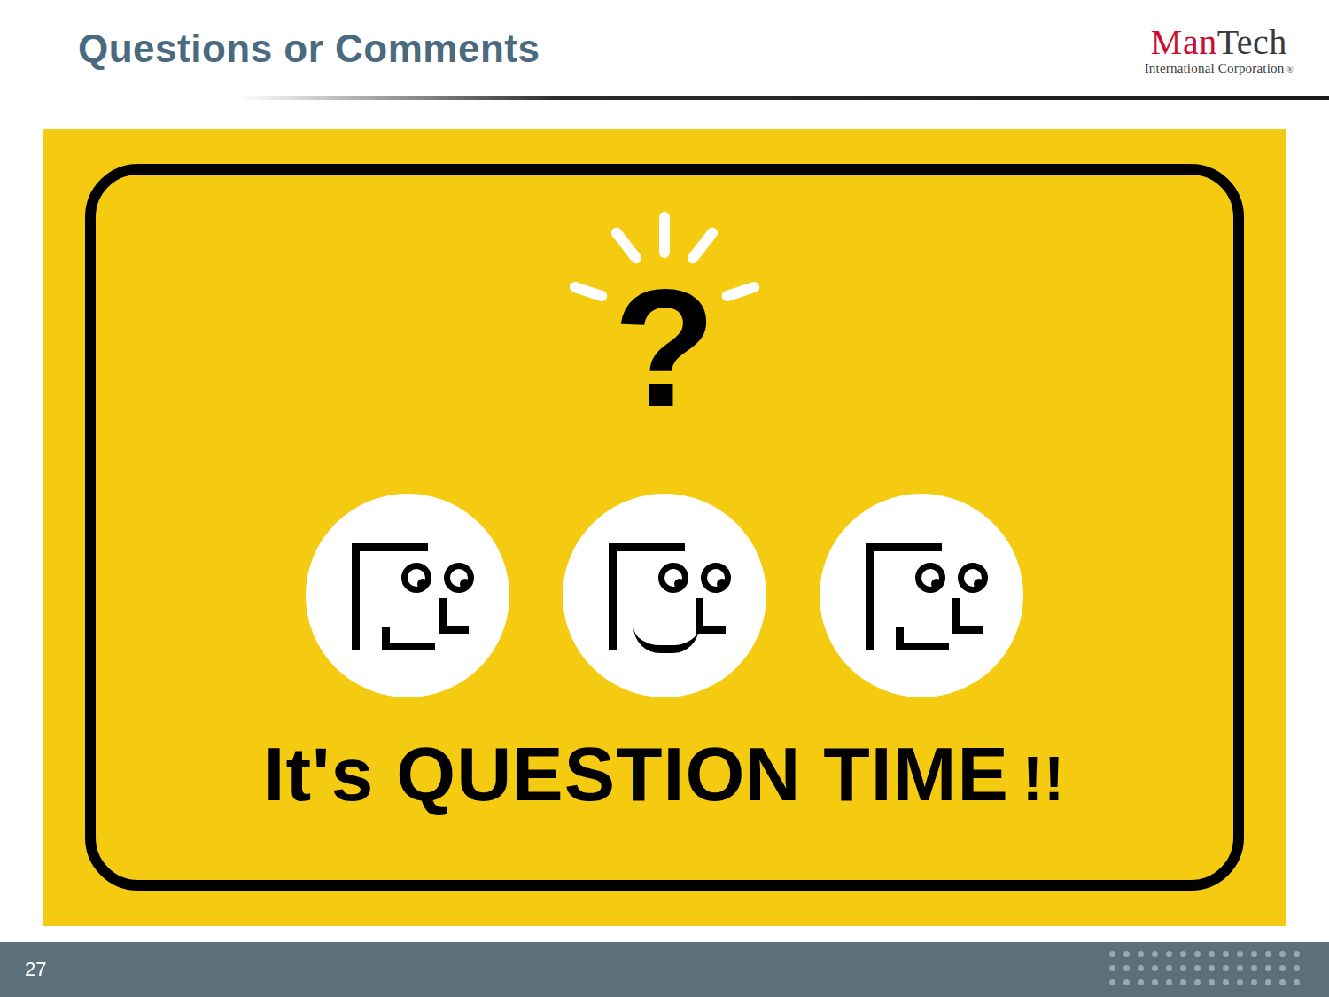Questions or Comments
ManTech
International Corporation ®
?
It's QUESTION TIME !!
27